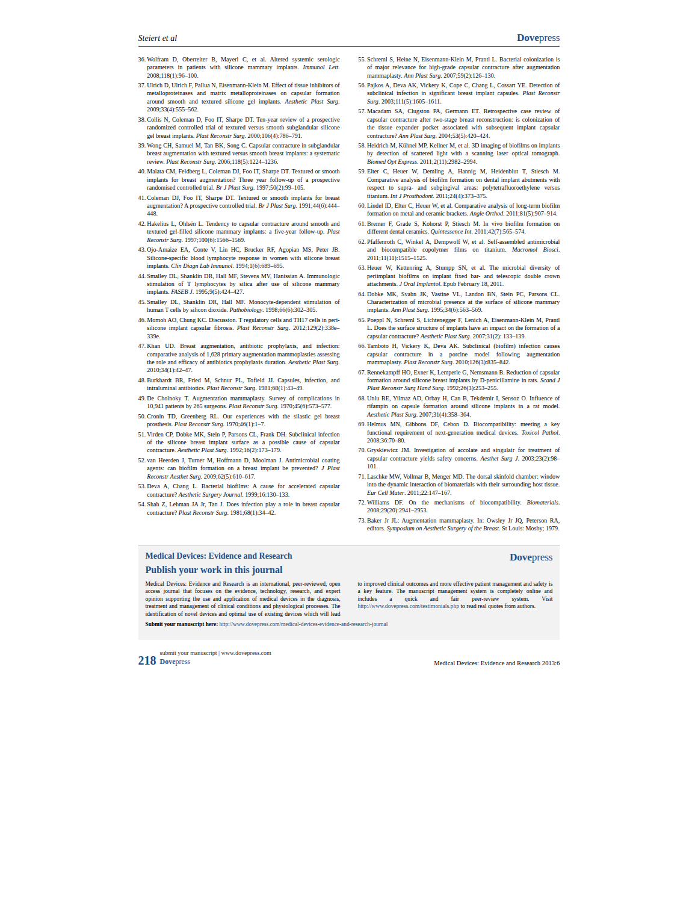Steiert et al
Dovepress
36. Wolfram D, Oberreiter B, Mayerl C, et al. Altered systemic serologic parameters in patients with silicone mammary implants. Immunol Lett. 2008;118(1):96–100.
37. Ulrich D, Ulrich F, Pallua N, Eisenmann-Klein M. Effect of tissue inhibitors of metalloproteinases and matrix metalloproteinases on capsular formation around smooth and textured silicone gel implants. Aesthetic Plast Surg. 2009;33(4):555–562.
38. Collis N, Coleman D, Foo IT, Sharpe DT. Ten-year review of a prospective randomized controlled trial of textured versus smooth subglandular silicone gel breast implants. Plast Reconstr Surg. 2000;106(4):786–791.
39. Wong CH, Samuel M, Tan BK, Song C. Capsular contracture in subglandular breast augmentation with textured versus smooth breast implants: a systematic review. Plast Reconstr Surg. 2006;118(5):1224–1236.
40. Malata CM, Feldberg L, Coleman DJ, Foo IT, Sharpe DT. Textured or smooth implants for breast augmentation? Three year follow-up of a prospective randomised controlled trial. Br J Plast Surg. 1997;50(2):99–105.
41. Coleman DJ, Foo IT, Sharpe DT. Textured or smooth implants for breast augmentation? A prospective controlled trial. Br J Plast Surg. 1991;44(6):444–448.
42. Hakelius L, Ohlsén L. Tendency to capsular contracture around smooth and textured gel-filled silicone mammary implants: a five-year follow-up. Plast Reconstr Surg. 1997;100(6):1566–1569.
43. Ojo-Amaize EA, Conte V, Lin HC, Brucker RF, Agopian MS, Peter JB. Silicone-specific blood lymphocyte response in women with silicone breast implants. Clin Diagn Lab Immunol. 1994;1(6):689–695.
44. Smalley DL, Shanklin DR, Hall MF, Stevens MV, Hanissian A. Immunologic stimulation of T lymphocytes by silica after use of silicone mammary implants. FASEB J. 1995;9(5):424–427.
45. Smalley DL, Shanklin DR, Hall MF. Monocyte-dependent stimulation of human T cells by silicon dioxide. Pathobiology. 1998;66(6):302–305.
46. Momoh AO, Chung KC. Discussion. T regulatory cells and TH17 cells in peri-silicone implant capsular fibrosis. Plast Reconstr Surg. 2012;129(2):338e–339e.
47. Khan UD. Breast augmentation, antibiotic prophylaxis, and infection: comparative analysis of 1,628 primary augmentation mammoplasties assessing the role and efficacy of antibiotics prophylaxis duration. Aesthetic Plast Surg. 2010;34(1):42–47.
48. Burkhardt BR, Fried M, Schnur PL, Tofield JJ. Capsules, infection, and intraluminal antibiotics. Plast Reconstr Surg. 1981;68(1):43–49.
49. De Cholnoky T. Augmentation mammaplasty. Survey of complications in 10,941 patients by 265 surgeons. Plast Reconstr Surg. 1970;45(6):573–577.
50. Cronin TD, Greenberg RL. Our experiences with the silastic gel breast prosthesis. Plast Reconstr Surg. 1970;46(1):1–7.
51. Virden CP, Dobke MK, Stein P, Parsons CL, Frank DH. Subclinical infection of the silicone breast implant surface as a possible cause of capsular contracture. Aesthetic Plast Surg. 1992;16(2):173–179.
52. van Heerden J, Turner M, Hoffmann D, Moolman J. Antimicrobial coating agents: can biofilm formation on a breast implant be prevented? J Plast Reconstr Aesthet Surg. 2009;62(5):610–617.
53. Deva A, Chang L. Bacterial biofilms: A cause for accelerated capsular contracture? Aesthetic Surgery Journal. 1999;16:130–133.
54. Shah Z, Lehman JA Jr, Tan J. Does infection play a role in breast capsular contracture? Plast Reconstr Surg. 1981;68(1):34–42.
55. Schreml S, Heine N, Eisenmann-Klein M, Prantl L. Bacterial colonization is of major relevance for high-grade capsular contracture after augmentation mammaplasty. Ann Plast Surg. 2007;59(2):126–130.
56. Pajkos A, Deva AK, Vickery K, Cope C, Chang L, Cossart YE. Detection of subclinical infection in significant breast implant capsules. Plast Reconstr Surg. 2003;111(5):1605–1611.
57. Macadam SA, Clugston PA, Germann ET. Retrospective case review of capsular contracture after two-stage breast reconstruction: is colonization of the tissue expander pocket associated with subsequent implant capsular contracture? Ann Plast Surg. 2004;53(5):420–424.
58. Heidrich M, Kühnel MP, Kellner M, et al. 3D imaging of biofilms on implants by detection of scattered light with a scanning laser optical tomograph. Biomed Opt Express. 2011;2(11):2982–2994.
59. Elter C, Heuer W, Demling A, Hannig M, Heidenblut T, Stiesch M. Comparative analysis of biofilm formation on dental implant abutments with respect to supra- and subgingival areas: polytetrafluoroethylene versus titanium. Int J Prosthodont. 2011;24(4):373–375.
60. Lindel ID, Elter C, Heuer W, et al. Comparative analysis of long-term biofilm formation on metal and ceramic brackets. Angle Orthod. 2011;81(5):907–914.
61. Bremer F, Grade S, Kohorst P, Stiesch M. In vivo biofilm formation on different dental ceramics. Quintessence Int. 2011;42(7):565–574.
62. Pfaffenroth C, Winkel A, Dempwolf W, et al. Self-assembled antimicrobial and biocompatible copolymer films on titanium. Macromol Biosci. 2011;11(11):1515–1525.
63. Heuer W, Kettenring A, Stumpp SN, et al. The microbial diversity of periimplant biofilms on implant fixed bar- and telescopic double crown attachments. J Oral Implantol. Epub February 18, 2011.
64. Dobke MK, Svahn JK, Vastine VL, Landon BN, Stein PC, Parsons CL. Characterization of microbial presence at the surface of silicone mammary implants. Ann Plast Surg. 1995;34(6):563–569.
65. Poeppl N, Schreml S, Lichtenegger F, Lenich A, Eisenmann-Klein M, Prantl L. Does the surface structure of implants have an impact on the formation of a capsular contracture? Aesthetic Plast Surg. 2007;31(2): 133–139.
66. Tamboto H, Vickery K, Deva AK. Subclinical (biofilm) infection causes capsular contracture in a porcine model following augmentation mammaplasty. Plast Reconstr Surg. 2010;126(3):835–842.
67. Rennekampff HO, Exner K, Lemperle G, Nemsmann B. Reduction of capsular formation around silicone breast implants by D-penicillamine in rats. Scand J Plast Reconstr Surg Hand Surg. 1992;26(3):253–255.
68. Unlu RE, Yilmaz AD, Orbay H, Can B, Tekdemir I, Sensoz O. Influence of rifampin on capsule formation around silicone implants in a rat model. Aesthetic Plast Surg. 2007;31(4):358–364.
69. Helmus MN, Gibbons DF, Cebon D. Biocompatibility: meeting a key functional requirement of next-generation medical devices. Toxicol Pathol. 2008;36:70–80.
70. Gryskiewicz JM. Investigation of accolate and singulair for treatment of capsular contracture yields safety concerns. Aesthet Surg J. 2003;23(2):98–101.
71. Laschke MW, Vollmar B, Menger MD. The dorsal skinfold chamber: window into the dynamic interaction of biomaterials with their surrounding host tissue. Eur Cell Mater. 2011;22:147–167.
72. Williams DF. On the mechanisms of biocompatibility. Biomaterials. 2008;29(20):2941–2953.
73. Baker Jr JL: Augmentation mammaplasty. In: Owsley Jr JQ, Peterson RA, editors. Symposium on Aesthetic Surgery of the Breast. St Louis: Mosby; 1979.
Medical Devices: Evidence and Research
Dovepress
Publish your work in this journal
Medical Devices: Evidence and Research is an international, peer-reviewed, open access journal that focuses on the evidence, technology, research, and expert opinion supporting the use and application of medical devices in the diagnosis, treatment and management of clinical conditions and physiological processes. The identification of novel devices and optimal use of existing devices which will lead to improved clinical outcomes and more effective patient management and safety is a key feature. The manuscript management system is completely online and includes a quick and fair peer-review system. Visit http://www.dovepress.com/testimonials.php to read real quotes from authors.
Submit your manuscript here: http://www.dovepress.com/medical-devices-evidence-and-research-journal
218
submit your manuscript | www.dovepress.com
Dovepress
Medical Devices: Evidence and Research 2013:6